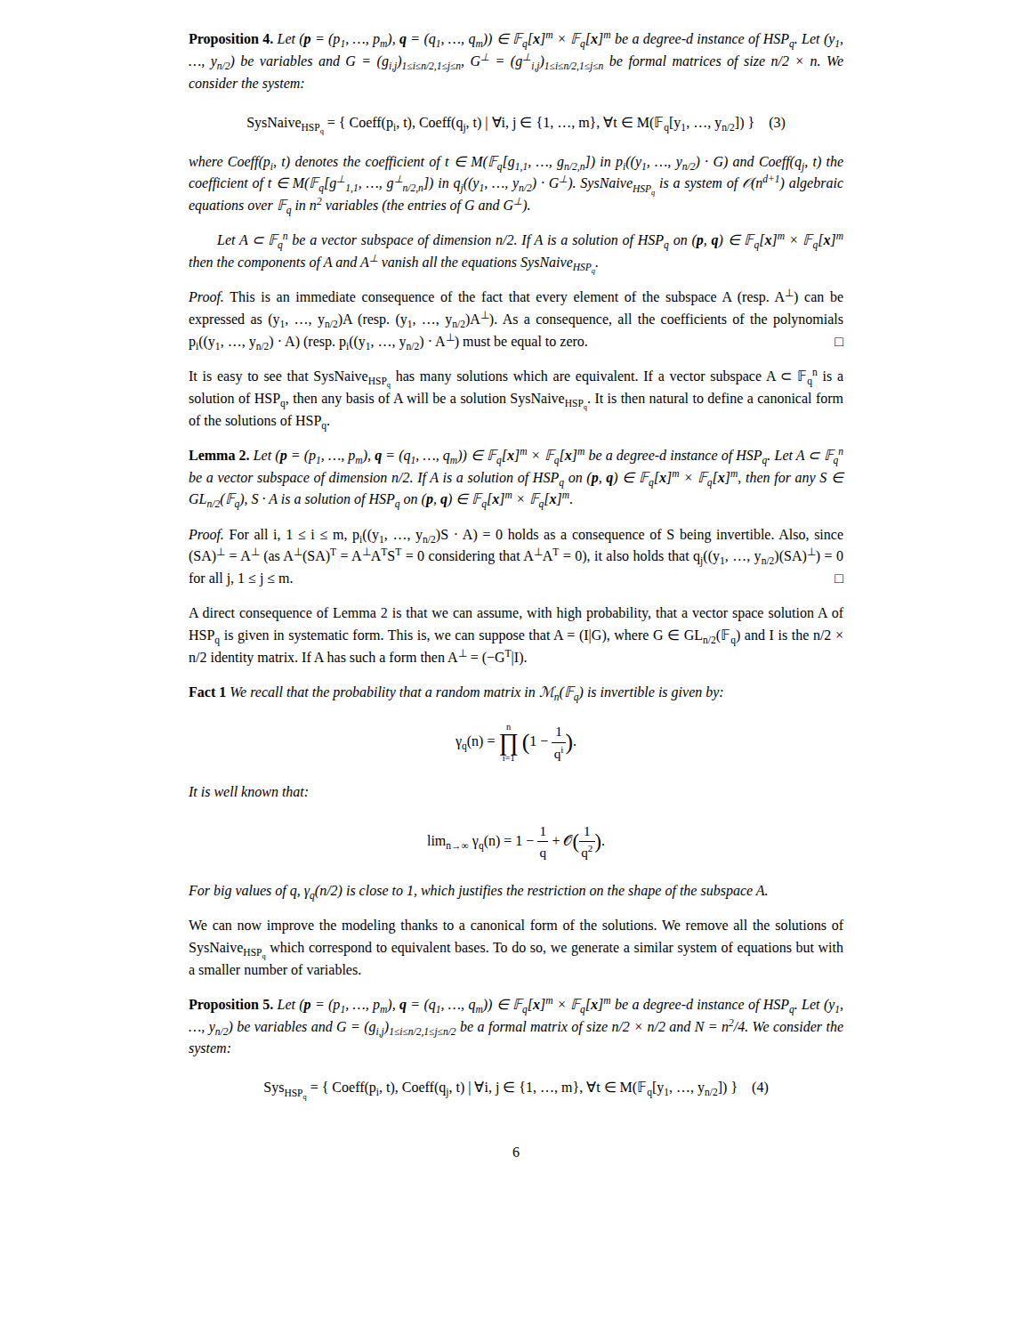Proposition 4. Let (p = (p1, …, pm), q = (q1, …, qm)) ∈ 𝔽q[x]m × 𝔽q[x]m be a degree-d instance of HSPq. Let (y1, …, yn/2) be variables and G = (gi,j)1≤i≤n/2,1≤j≤n, G⊥ = (g⊥i,j)1≤i≤n/2,1≤j≤n be formal matrices of size n/2 × n. We consider the system:
SysNaiveHSPq = { Coeff(pi, t), Coeff(qj, t) | ∀i, j ∈ {1, …, m}, ∀t ∈ M(𝔽q[y1, …, yn/2]) }
(3)
where Coeff(pi, t) denotes the coefficient of t ∈ M(𝔽q[g1,1, …, gn/2,n]) in pi((y1, …, yn/2) · G) and Coeff(qj, t) the coefficient of t ∈ M(𝔽q[g⊥1,1, …, g⊥n/2,n]) in qj((y1, …, yn/2) · G⊥). SysNaiveHSPq is a system of 𝒪(nd+1) algebraic equations over 𝔽q in n2 variables (the entries of G and G⊥).
Let A ⊂ 𝔽qn be a vector subspace of dimension n/2. If A is a solution of HSPq on (p, q) ∈ 𝔽q[x]m × 𝔽q[x]m then the components of A and A⊥ vanish all the equations SysNaiveHSPq.
Proof. This is an immediate consequence of the fact that every element of the subspace A (resp. A⊥) can be expressed as (y1, …, yn/2)A (resp. (y1, …, yn/2)A⊥). As a consequence, all the coefficients of the polynomials pi((y1, …, yn/2) · A) (resp. pi((y1, …, yn/2) · A⊥) must be equal to zero. □
It is easy to see that SysNaiveHSPq has many solutions which are equivalent. If a vector subspace A ⊂ 𝔽qn is a solution of HSPq, then any basis of A will be a solution SysNaiveHSPq. It is then natural to define a canonical form of the solutions of HSPq.
Lemma 2. Let (p = (p1, …, pm), q = (q1, …, qm)) ∈ 𝔽q[x]m × 𝔽q[x]m be a degree-d instance of HSPq. Let A ⊂ 𝔽qn be a vector subspace of dimension n/2. If A is a solution of HSPq on (p, q) ∈ 𝔽q[x]m × 𝔽q[x]m, then for any S ∈ GLn/2(𝔽q), S · A is a solution of HSPq on (p, q) ∈ 𝔽q[x]m × 𝔽q[x]m.
Proof. For all i, 1 ≤ i ≤ m, pi((y1, …, yn/2)S · A) = 0 holds as a consequence of S being invertible. Also, since (SA)⊥ = A⊥ (as A⊥(SA)T = A⊥ATST = 0 considering that A⊥AT = 0), it also holds that qj((y1, …, yn/2)(SA)⊥) = 0 for all j, 1 ≤ j ≤ m. □
A direct consequence of Lemma 2 is that we can assume, with high probability, that a vector space solution A of HSPq is given in systematic form. This is, we can suppose that A = (I|G), where G ∈ GLn/2(𝔽q) and I is the n/2 × n/2 identity matrix. If A has such a form then A⊥ = (−GT|I).
Fact 1 We recall that the probability that a random matrix in ℳn(𝔽q) is invertible is given by:
γq(n) = n∏i=1 (1 − 1 qi).
It is well known that:
limn→∞ γq(n) = 1 − 1 q + 𝒪(1 q2).
For big values of q, γq(n/2) is close to 1, which justifies the restriction on the shape of the subspace A.
We can now improve the modeling thanks to a canonical form of the solutions. We remove all the solutions of SysNaiveHSPq which correspond to equivalent bases. To do so, we generate a similar system of equations but with a smaller number of variables.
Proposition 5. Let (p = (p1, …, pm), q = (q1, …, qm)) ∈ 𝔽q[x]m × 𝔽q[x]m be a degree-d instance of HSPq. Let (y1, …, yn/2) be variables and G = (gi,j)1≤i≤n/2,1≤j≤n/2 be a formal matrix of size n/2 × n/2 and N = n2/4. We consider the system:
SysHSPq = { Coeff(pi, t), Coeff(qj, t) | ∀i, j ∈ {1, …, m}, ∀t ∈ M(𝔽q[y1, …, yn/2]) }
(4)
6